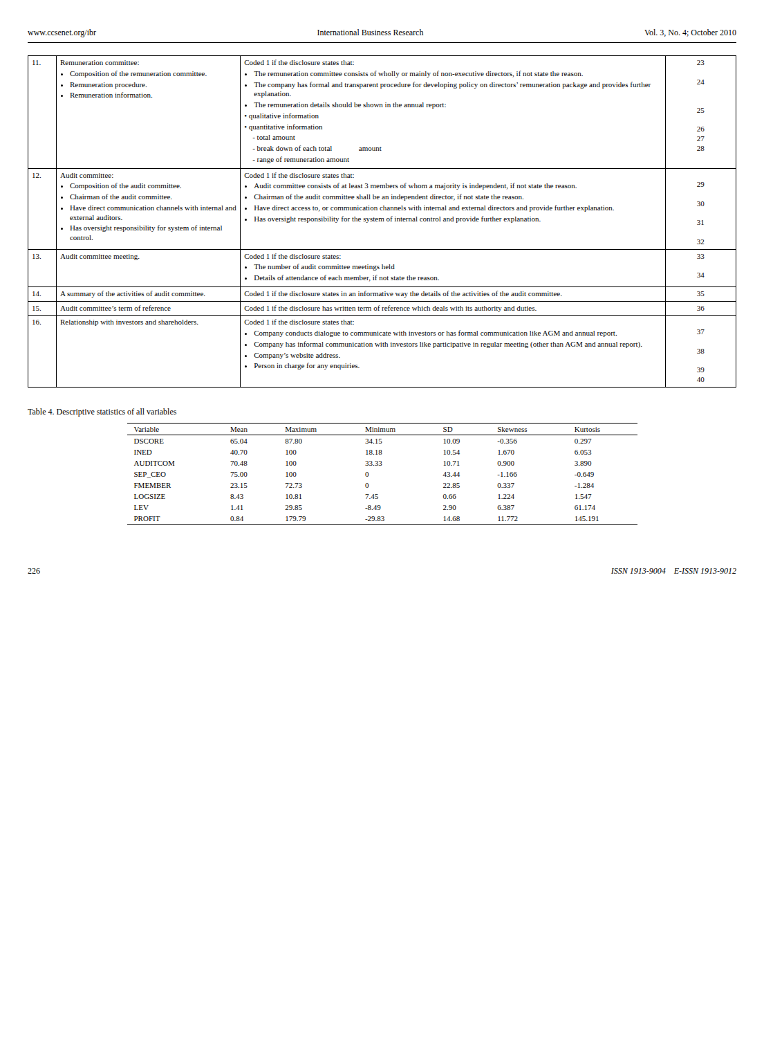www.ccsenet.org/ibr
International Business Research
Vol. 3, No. 4; October 2010
| 11. | Remuneration committee: Composition of the remuneration committee. Remuneration procedure. Remuneration information. | Coded 1 if the disclosure states that: The remuneration committee consists of wholly or mainly of non-executive directors, if not state the reason. The company has formal and transparent procedure for developing policy on directors’ remuneration package and provides further explanation. The remuneration details should be shown in the annual report: • qualitative information • quantitative information - total amount - break down of each total amount - range of remuneration amount | 23 24 25 26 27 28 |
| 12. | Audit committee: Composition of the audit committee. Chairman of the audit committee. Have direct communication channels with internal and external auditors. Has oversight responsibility for system of internal control. | Coded 1 if the disclosure states that: Audit committee consists of at least 3 members of whom a majority is independent, if not state the reason. Chairman of the audit committee shall be an independent director, if not state the reason. Have direct access to, or communication channels with internal and external directors and provide further explanation. Has oversight responsibility for the system of internal control and provide further explanation. | 29 30 31 32 |
| 13. | Audit committee meeting. | Coded 1 if the disclosure states: The number of audit committee meetings held Details of attendance of each member, if not state the reason. | 33 34 |
| 14. | A summary of the activities of audit committee. | Coded 1 if the disclosure states in an informative way the details of the activities of the audit committee. | 35 |
| 15. | Audit committee’s term of reference | Coded 1 if the disclosure has written term of reference which deals with its authority and duties. | 36 |
| 16. | Relationship with investors and shareholders. | Coded 1 if the disclosure states that: Company conducts dialogue to communicate with investors or has formal communication like AGM and annual report. Company has informal communication with investors like participative in regular meeting (other than AGM and annual report). Company’s website address. Person in charge for any enquiries. | 37 38 39 40 |
Table 4. Descriptive statistics of all variables
| Variable | Mean | Maximum | Minimum | SD | Skewness | Kurtosis |
| --- | --- | --- | --- | --- | --- | --- |
| DSCORE | 65.04 | 87.80 | 34.15 | 10.09 | -0.356 | 0.297 |
| INED | 40.70 | 100 | 18.18 | 10.54 | 1.670 | 6.053 |
| AUDITCOM | 70.48 | 100 | 33.33 | 10.71 | 0.900 | 3.890 |
| SEP_CEO | 75.00 | 100 | 0 | 43.44 | -1.166 | -0.649 |
| FMEMBER | 23.15 | 72.73 | 0 | 22.85 | 0.337 | -1.284 |
| LOGSIZE | 8.43 | 10.81 | 7.45 | 0.66 | 1.224 | 1.547 |
| LEV | 1.41 | 29.85 | -8.49 | 2.90 | 6.387 | 61.174 |
| PROFIT | 0.84 | 179.79 | -29.83 | 14.68 | 11.772 | 145.191 |
226
ISSN 1913-9004 E-ISSN 1913-9012